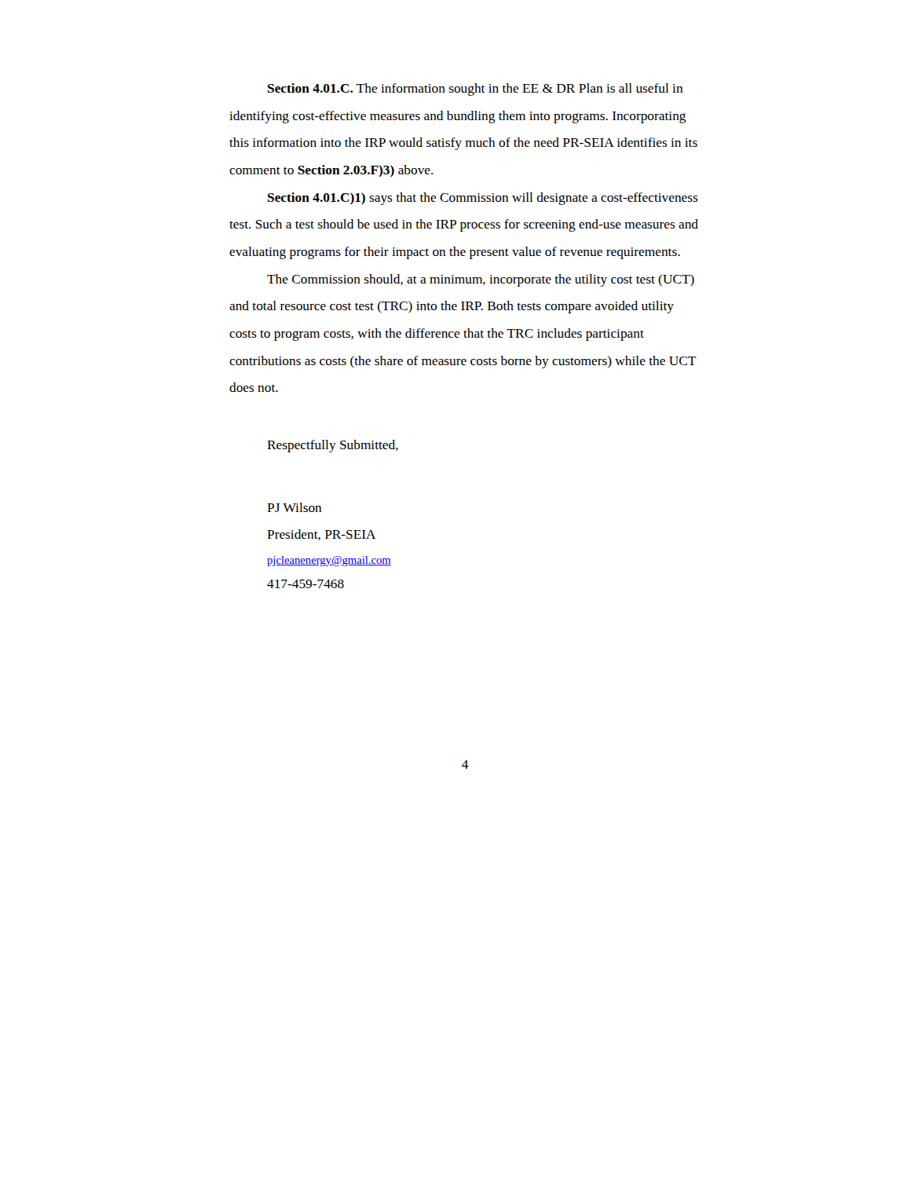Section 4.01.C. The information sought in the EE & DR Plan is all useful in identifying cost-effective measures and bundling them into programs. Incorporating this information into the IRP would satisfy much of the need PR-SEIA identifies in its comment to Section 2.03.F)3) above.
Section 4.01.C)1) says that the Commission will designate a cost-effectiveness test. Such a test should be used in the IRP process for screening end-use measures and evaluating programs for their impact on the present value of revenue requirements.
The Commission should, at a minimum, incorporate the utility cost test (UCT) and total resource cost test (TRC) into the IRP. Both tests compare avoided utility costs to program costs, with the difference that the TRC includes participant contributions as costs (the share of measure costs borne by customers) while the UCT does not.
Respectfully Submitted,
PJ Wilson
President, PR-SEIA
pjcleanenergy@gmail.com
417-459-7468
4